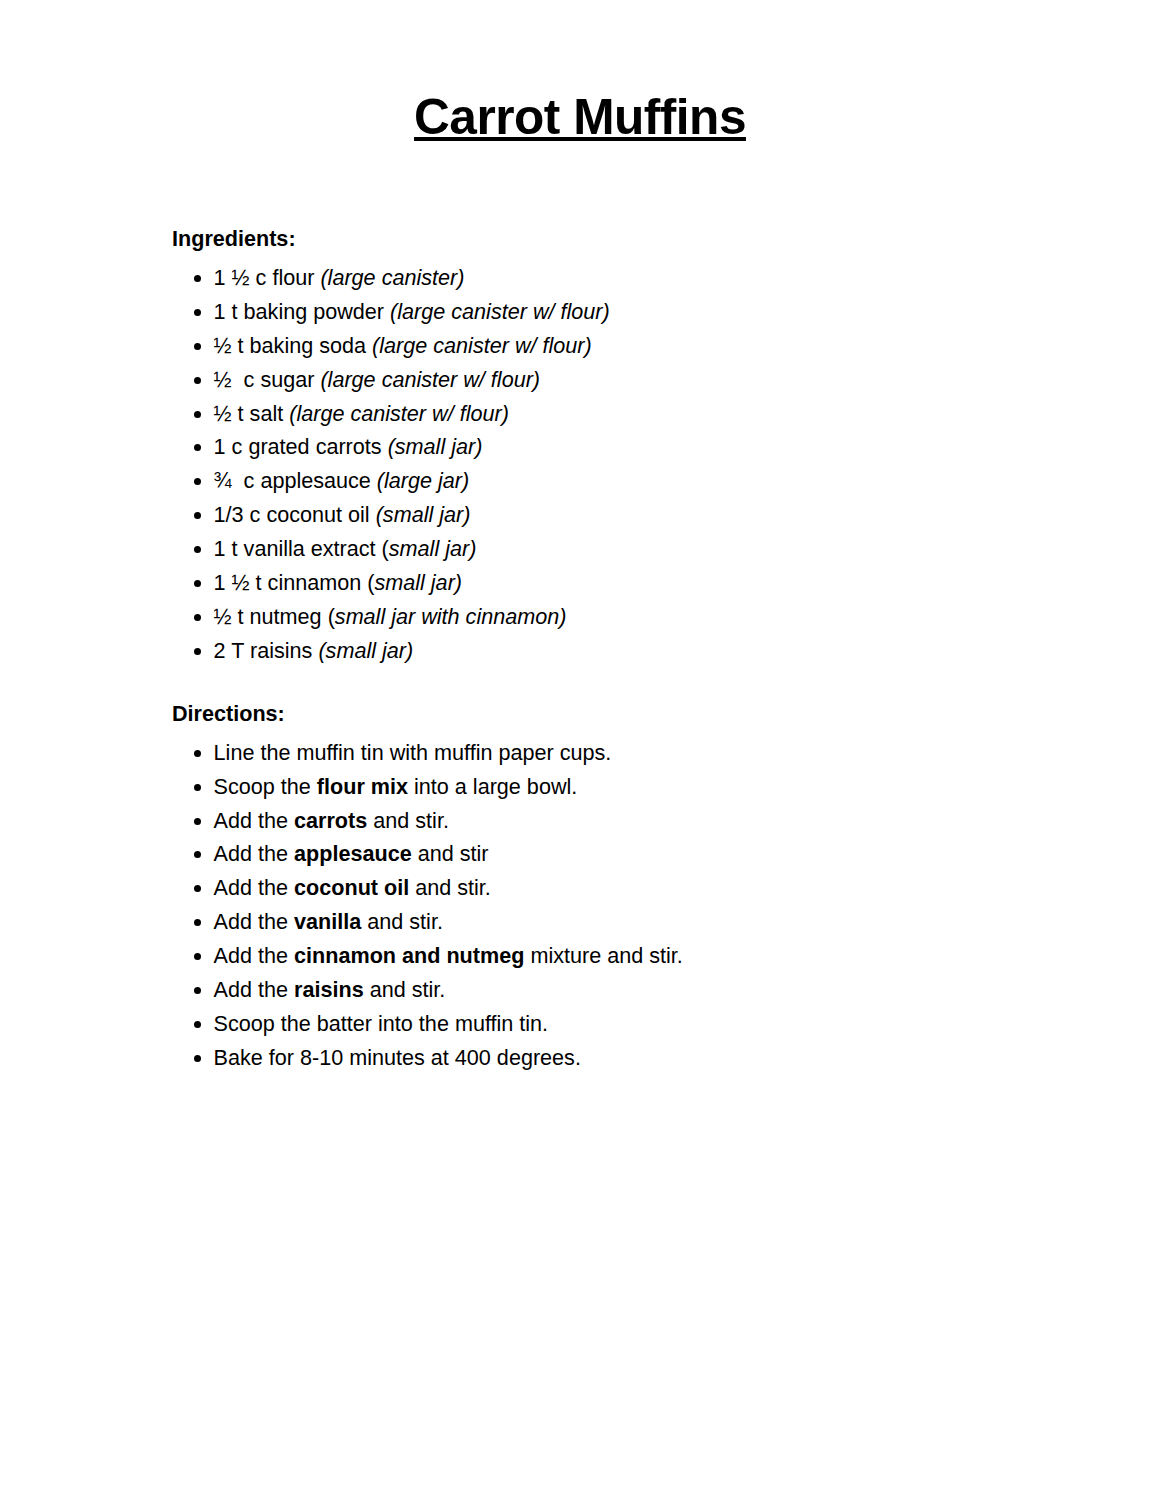Carrot Muffins
Ingredients:
1 ½ c flour (large canister)
1 t baking powder (large canister w/ flour)
½ t baking soda (large canister w/ flour)
½ c sugar (large canister w/ flour)
½ t salt (large canister w/ flour)
1 c grated carrots (small jar)
¾ c applesauce (large jar)
1/3 c coconut oil (small jar)
1 t vanilla extract (small jar)
1 ½ t cinnamon (small jar)
½ t nutmeg (small jar with cinnamon)
2 T raisins (small jar)
Directions:
Line the muffin tin with muffin paper cups.
Scoop the flour mix into a large bowl.
Add the carrots and stir.
Add the applesauce and stir
Add the coconut oil and stir.
Add the vanilla and stir.
Add the cinnamon and nutmeg mixture and stir.
Add the raisins and stir.
Scoop the batter into the muffin tin.
Bake for 8-10 minutes at 400 degrees.